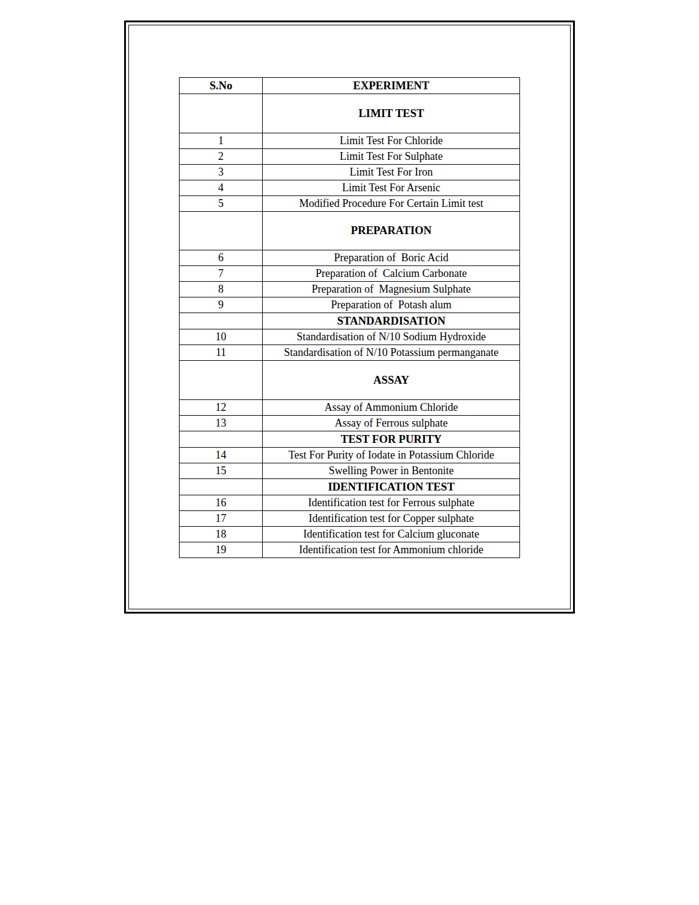| S.No | EXPERIMENT |
| --- | --- |
| | LIMIT TEST |
| 1 | Limit Test For Chloride |
| 2 | Limit Test For Sulphate |
| 3 | Limit Test For Iron |
| 4 | Limit Test For Arsenic |
| 5 | Modified Procedure For Certain Limit test |
| | PREPARATION |
| 6 | Preparation of Boric Acid |
| 7 | Preparation of Calcium Carbonate |
| 8 | Preparation of Magnesium Sulphate |
| 9 | Preparation of Potash alum |
| | STANDARDISATION |
| 10 | Standardisation of N/10 Sodium Hydroxide |
| 11 | Standardisation of N/10 Potassium permanganate |
| | ASSAY |
| 12 | Assay of Ammonium Chloride |
| 13 | Assay of Ferrous sulphate |
| | TEST FOR PURITY |
| 14 | Test For Purity of Iodate in Potassium Chloride |
| 15 | Swelling Power in Bentonite |
| | IDENTIFICATION TEST |
| 16 | Identification test for Ferrous sulphate |
| 17 | Identification test for Copper sulphate |
| 18 | Identification test for Calcium gluconate |
| 19 | Identification test for Ammonium chloride |